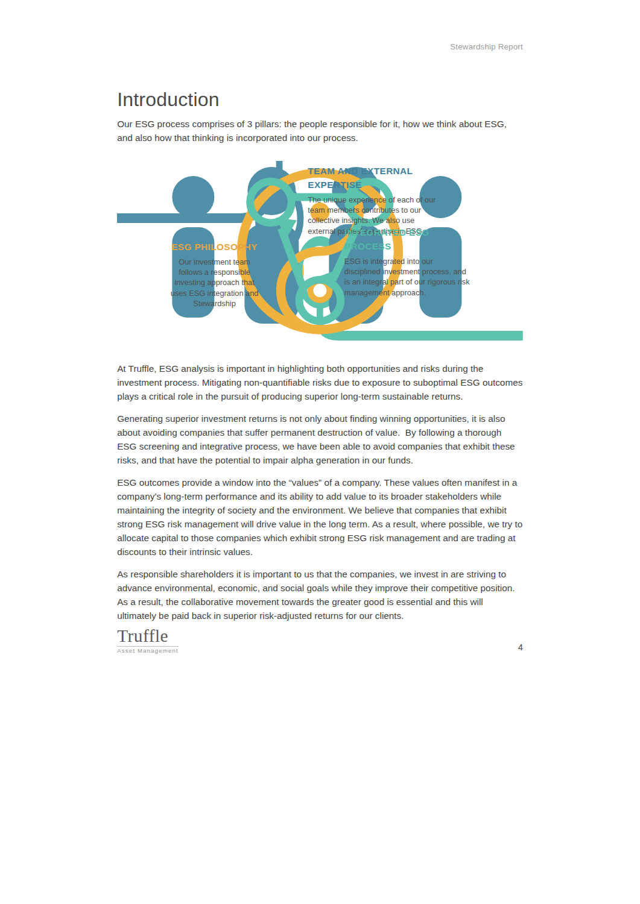Stewardship Report
Introduction
Our ESG process comprises of 3 pillars: the people responsible for it, how we think about ESG, and also how that thinking is incorporated into our process.
TEAM AND EXTERNAL EXPERTISE
The unique experience of each of our team members contributes to our collective insights. We also use external parties’ expertise in ESG.
INTEGRATED ESG PROCESS
ESG is integrated into our disciplined investment process, and is an integral part of our rigorous risk management approach.
ESG PHILOSOPHY
Our investment team follows a responsible investing approach that uses ESG integration and Stewardship
At Truffle, ESG analysis is important in highlighting both opportunities and risks during the investment process. Mitigating non-quantifiable risks due to exposure to suboptimal ESG outcomes plays a critical role in the pursuit of producing superior long-term sustainable returns.
Generating superior investment returns is not only about finding winning opportunities, it is also about avoiding companies that suffer permanent destruction of value. By following a thorough ESG screening and integrative process, we have been able to avoid companies that exhibit these risks, and that have the potential to impair alpha generation in our funds.
ESG outcomes provide a window into the “values” of a company. These values often manifest in a company’s long-term performance and its ability to add value to its broader stakeholders while maintaining the integrity of society and the environment. We believe that companies that exhibit strong ESG risk management will drive value in the long term. As a result, where possible, we try to allocate capital to those companies which exhibit strong ESG risk management and are trading at discounts to their intrinsic values.
As responsible shareholders it is important to us that the companies, we invest in are striving to advance environmental, economic, and social goals while they improve their competitive position. As a result, the collaborative movement towards the greater good is essential and this will ultimately be paid back in superior risk-adjusted returns for our clients.
Truffle
Asset Management
4